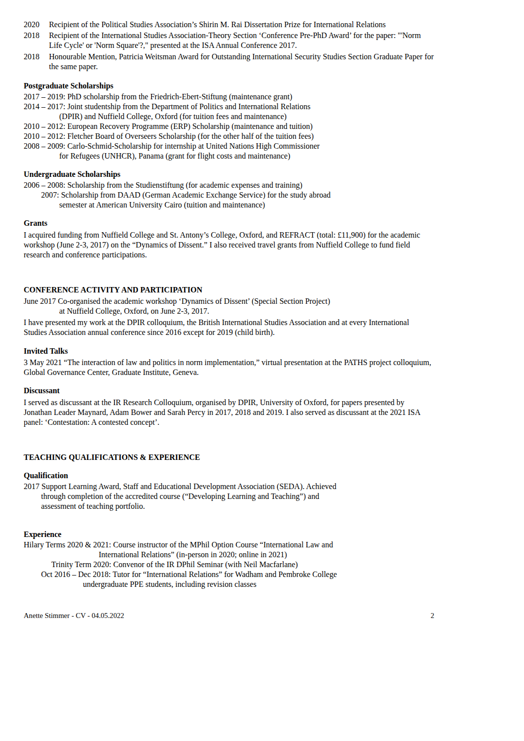2020
Recipient of the Political Studies Association’s Shirin M. Rai Dissertation Prize for International Relations
2018
Recipient of the International Studies Association-Theory Section ‘Conference Pre-PhD Award’ for the paper: "'Norm Life Cycle' or 'Norm Square'?," presented at the ISA Annual Conference 2017.
2018
Honourable Mention, Patricia Weitsman Award for Outstanding International Security Studies Section Graduate Paper for the same paper.
Postgraduate Scholarships
2017 – 2019: PhD scholarship from the Friedrich-Ebert-Stiftung (maintenance grant)
2014 – 2017: Joint studentship from the Department of Politics and International Relations
(DPIR) and Nuffield College, Oxford (for tuition fees and maintenance)
2010 – 2012: European Recovery Programme (ERP) Scholarship (maintenance and tuition)
2010 – 2012: Fletcher Board of Overseers Scholarship (for the other half of the tuition fees)
2008 – 2009: Carlo-Schmid-Scholarship for internship at United Nations High Commissioner
for Refugees (UNHCR), Panama (grant for flight costs and maintenance)
Undergraduate Scholarships
2006 – 2008: Scholarship from the Studienstiftung (for academic expenses and training)
2007: Scholarship from DAAD (German Academic Exchange Service) for the study abroad
semester at American University Cairo (tuition and maintenance)
Grants
I acquired funding from Nuffield College and St. Antony’s College, Oxford, and REFRACT (total: £11,900) for the academic workshop (June 2-3, 2017) on the “Dynamics of Dissent.” I also received travel grants from Nuffield College to fund field research and conference participations.
Conference Activity and Participation
June 2017 Co-organised the academic workshop ‘Dynamics of Dissent’ (Special Section Project)
at Nuffield College, Oxford, on June 2-3, 2017.
I have presented my work at the DPIR colloquium, the British International Studies Association and at every International Studies Association annual conference since 2016 except for 2019 (child birth).
Invited Talks
3 May 2021 “The interaction of law and politics in norm implementation,” virtual presentation at the PATHS project colloquium, Global Governance Center, Graduate Institute, Geneva.
Discussant
I served as discussant at the IR Research Colloquium, organised by DPIR, University of Oxford, for papers presented by Jonathan Leader Maynard, Adam Bower and Sarah Percy in 2017, 2018 and 2019. I also served as discussant at the 2021 ISA panel: ‘Contestation: A contested concept’.
Teaching Qualifications & Experience
Qualification
2017 Support Learning Award, Staff and Educational Development Association (SEDA). Achieved
through completion of the accredited course (“Developing Learning and Teaching”) and
assessment of teaching portfolio.
Experience
Hilary Terms 2020 & 2021: Course instructor of the MPhil Option Course “International Law and
International Relations” (in-person in 2020; online in 2021)
Trinity Term 2020: Convenor of the IR DPhil Seminar (with Neil Macfarlane)
Oct 2016 – Dec 2018: Tutor for “International Relations” for Wadham and Pembroke College
undergraduate PPE students, including revision classes
Anette Stimmer - CV - 04.05.2022 2